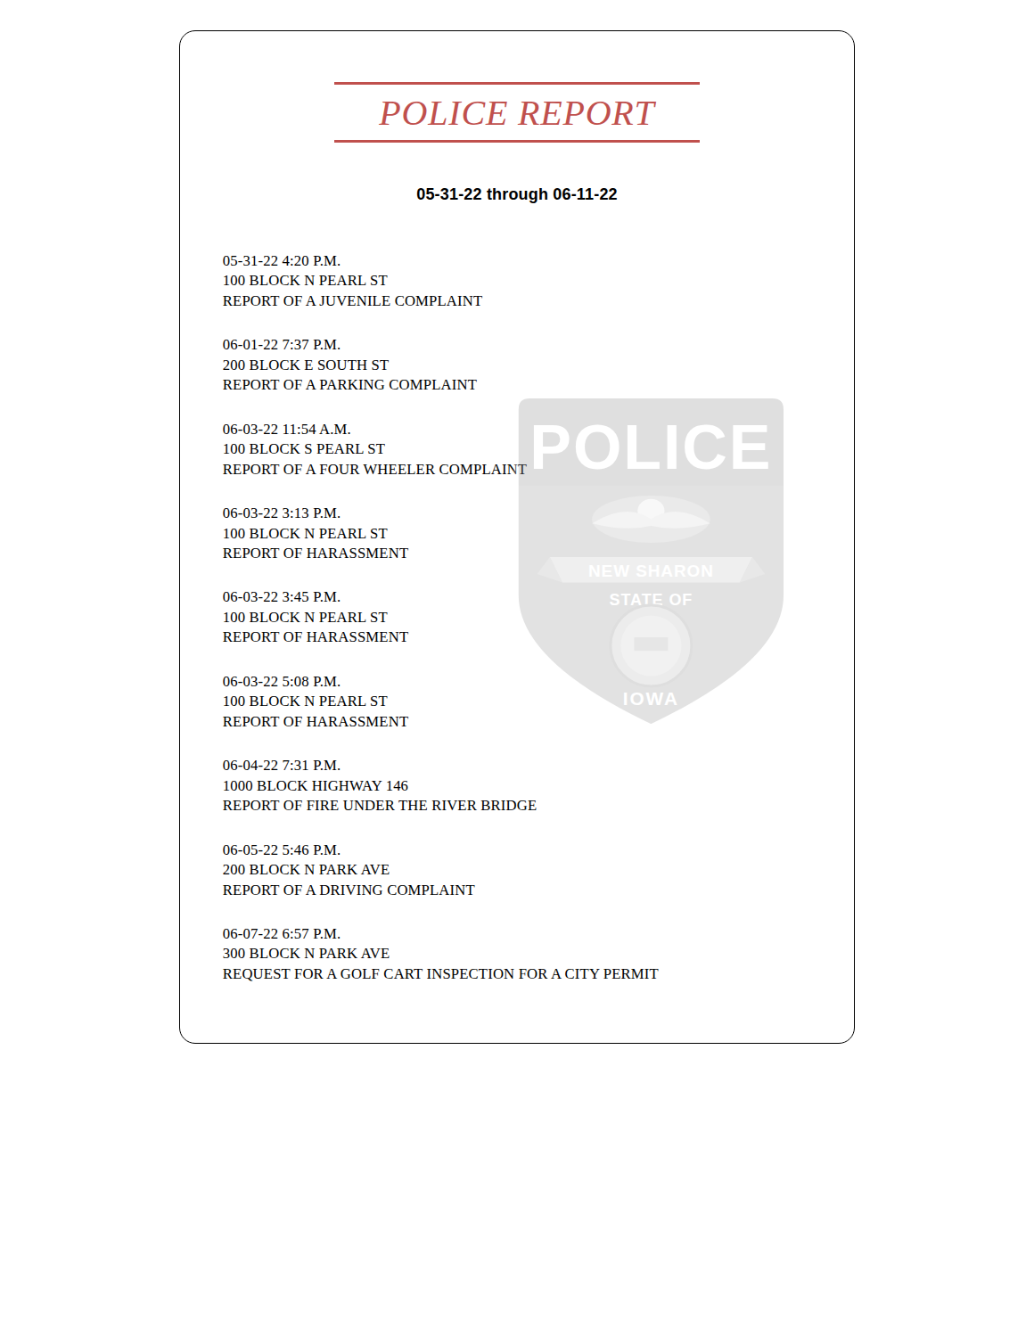POLICE REPORT
05-31-22 through 06-11-22
New Sharon Police Badge POLICE NEW SHARON STATE OF IOWA
05-31-22 4:20 P.M.
100 BLOCK N PEARL ST
REPORT OF A JUVENILE COMPLAINT
06-01-22 7:37 P.M.
200 BLOCK E SOUTH ST
REPORT OF A PARKING COMPLAINT
06-03-22 11:54 A.M.
100 BLOCK S PEARL ST
REPORT OF A FOUR WHEELER COMPLAINT
06-03-22 3:13 P.M.
100 BLOCK N PEARL ST
REPORT OF HARASSMENT
06-03-22 3:45 P.M.
100 BLOCK N PEARL ST
REPORT OF HARASSMENT
06-03-22 5:08 P.M.
100 BLOCK N PEARL ST
REPORT OF HARASSMENT
06-04-22 7:31 P.M.
1000 BLOCK HIGHWAY 146
REPORT OF FIRE UNDER THE RIVER BRIDGE
06-05-22 5:46 P.M.
200 BLOCK N PARK AVE
REPORT OF A DRIVING COMPLAINT
06-07-22 6:57 P.M.
300 BLOCK N PARK AVE
REQUEST FOR A GOLF CART INSPECTION FOR A CITY PERMIT